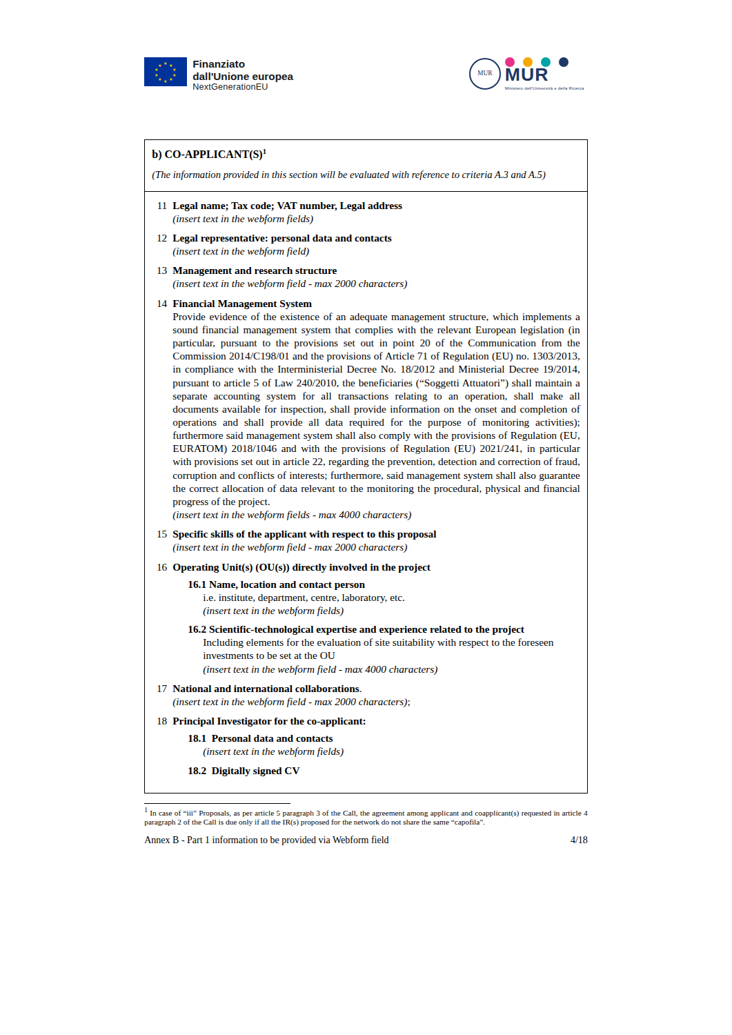★ ★ ★ ★ ★ ★ ★ ★ ★ ★
Finanziato
dall'Unione europea
NextGenerationEU
MUR
MUR
Ministero dell'Università e della Ricerca
b) CO-APPLICANT(S)1
(The information provided in this section will be evaluated with reference to criteria A.3 and A.5)
Legal name; Tax code; VAT number, Legal address
(insert text in the webform fields)
Legal representative: personal data and contacts
(insert text in the webform field)
Management and research structure
(insert text in the webform field - max 2000 characters)
Financial Management System
Provide evidence of the existence of an adequate management structure, which implements a sound financial management system that complies with the relevant European legislation (in particular, pursuant to the provisions set out in point 20 of the Communication from the Commission 2014/C198/01 and the provisions of Article 71 of Regulation (EU) no. 1303/2013, in compliance with the Interministerial Decree No. 18/2012 and Ministerial Decree 19/2014, pursuant to article 5 of Law 240/2010, the beneficiaries (“Soggetti Attuatori”) shall maintain a separate accounting system for all transactions relating to an operation, shall make all documents available for inspection, shall provide information on the onset and completion of operations and shall provide all data required for the purpose of monitoring activities); furthermore said management system shall also comply with the provisions of Regulation (EU, EURATOM) 2018/1046 and with the provisions of Regulation (EU) 2021/241, in particular with provisions set out in article 22, regarding the prevention, detection and correction of fraud, corruption and conflicts of interests; furthermore, said management system shall also guarantee the correct allocation of data relevant to the monitoring the procedural, physical and financial progress of the project. (insert text in the webform fields - max 4000 characters)
Specific skills of the applicant with respect to this proposal
(insert text in the webform field - max 2000 characters)
Operating Unit(s) (OU(s)) directly involved in the project
16.1 Name, location and contact person
i.e. institute, department, centre, laboratory, etc.
(insert text in the webform fields)
16.2 Scientific-technological expertise and experience related to the project
Including elements for the evaluation of site suitability with respect to the foreseen investments to be set at the OU
(insert text in the webform field - max 4000 characters)
National and international collaborations.
(insert text in the webform field - max 2000 characters);
Principal Investigator for the co-applicant:
18.1 Personal data and contacts
(insert text in the webform fields)
18.2 Digitally signed CV
1 In case of “iii” Proposals, as per article 5 paragraph 3 of the Call, the agreement among applicant and coapplicant(s) requested in article 4 paragraph 2 of the Call is due only if all the IR(s) proposed for the network do not share the same “capofila”.
Annex B - Part 1 information to be provided via Webform field
4/18